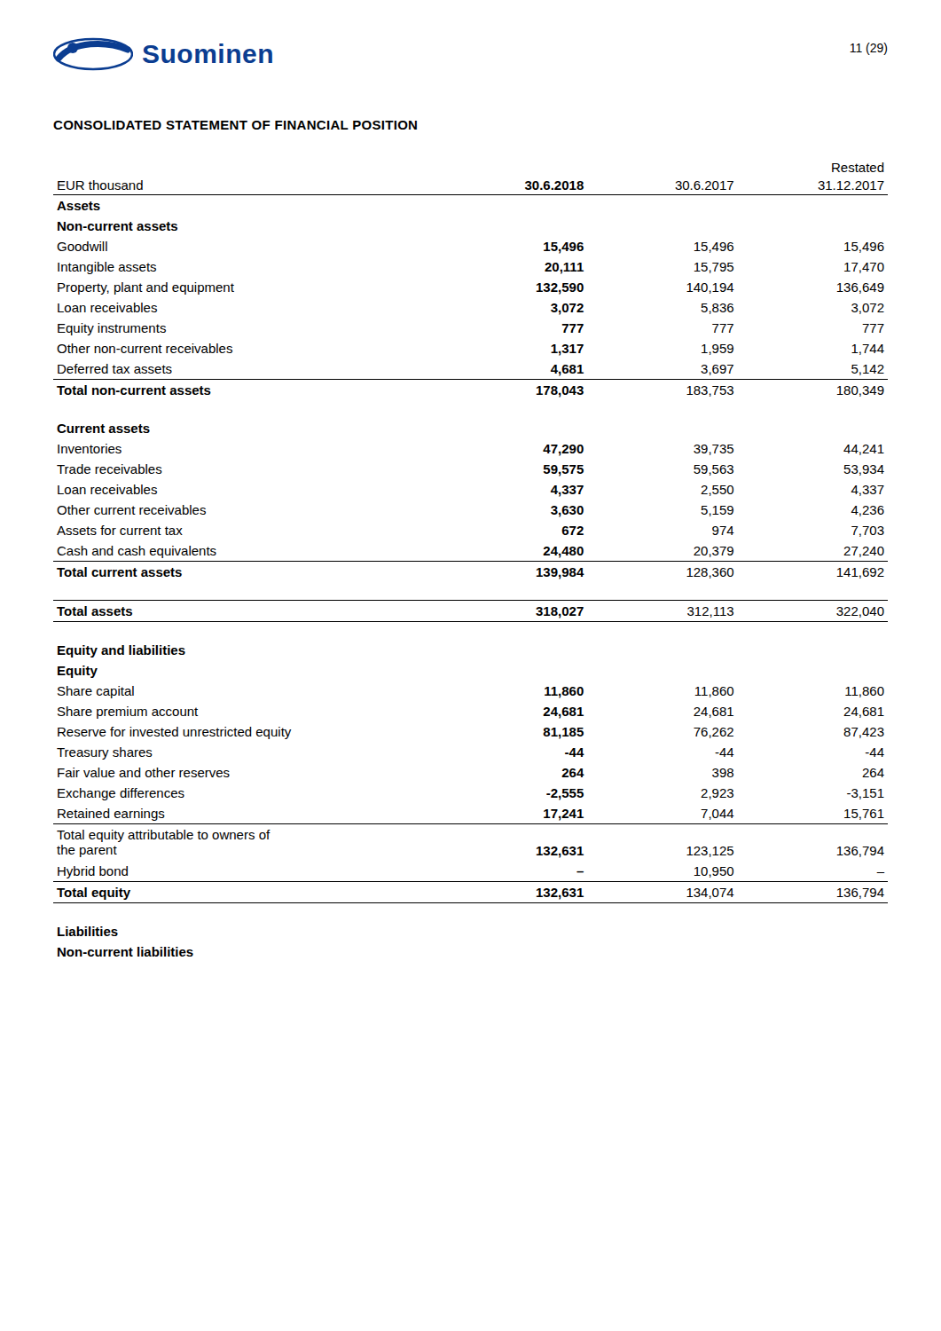Suominen
11 (29)
CONSOLIDATED STATEMENT OF FINANCIAL POSITION
| | | | Restated |
| EUR thousand | 30.6.2018 | 30.6.2017 | 31.12.2017 |
| Assets | | | |
| Non-current assets | | | |
| Goodwill | 15,496 | 15,496 | 15,496 |
| Intangible assets | 20,111 | 15,795 | 17,470 |
| Property, plant and equipment | 132,590 | 140,194 | 136,649 |
| Loan receivables | 3,072 | 5,836 | 3,072 |
| Equity instruments | 777 | 777 | 777 |
| Other non-current receivables | 1,317 | 1,959 | 1,744 |
| Deferred tax assets | 4,681 | 3,697 | 5,142 |
| Total non-current assets | 178,043 | 183,753 | 180,349 |
| Current assets | | | |
| Inventories | 47,290 | 39,735 | 44,241 |
| Trade receivables | 59,575 | 59,563 | 53,934 |
| Loan receivables | 4,337 | 2,550 | 4,337 |
| Other current receivables | 3,630 | 5,159 | 4,236 |
| Assets for current tax | 672 | 974 | 7,703 |
| Cash and cash equivalents | 24,480 | 20,379 | 27,240 |
| Total current assets | 139,984 | 128,360 | 141,692 |
| Total assets | 318,027 | 312,113 | 322,040 |
| Equity and liabilities | | | |
| Equity | | | |
| Share capital | 11,860 | 11,860 | 11,860 |
| Share premium account | 24,681 | 24,681 | 24,681 |
| Reserve for invested unrestricted equity | 81,185 | 76,262 | 87,423 |
| Treasury shares | -44 | -44 | -44 |
| Fair value and other reserves | 264 | 398 | 264 |
| Exchange differences | -2,555 | 2,923 | -3,151 |
| Retained earnings | 17,241 | 7,044 | 15,761 |
| Total equity attributable to owners of the parent | 132,631 | 123,125 | 136,794 |
| Hybrid bond | – | 10,950 | – |
| Total equity | 132,631 | 134,074 | 136,794 |
| Liabilities | | | |
| Non-current liabilities | | | |